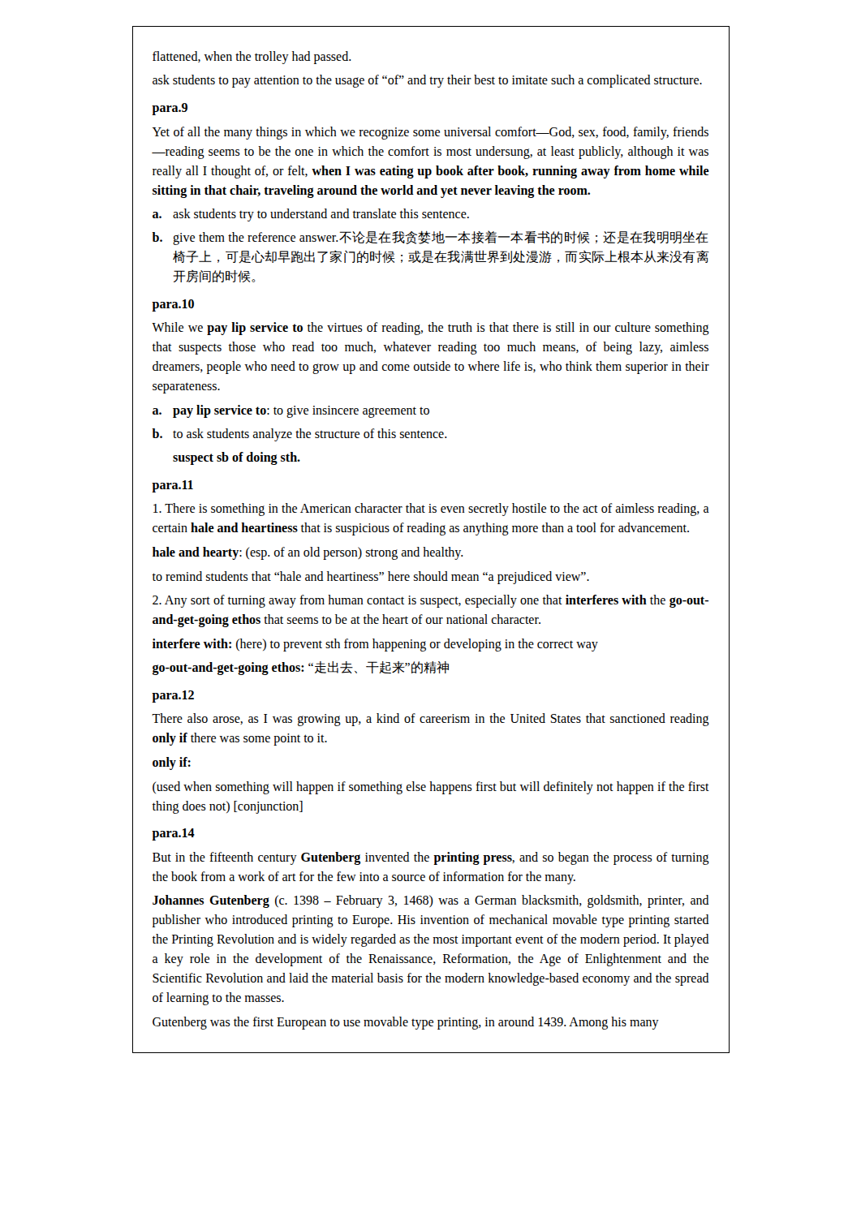flattened, when the trolley had passed.
ask students to pay attention to the usage of “of” and try their best to imitate such a complicated structure.
para.9
Yet of all the many things in which we recognize some universal comfort—God, sex, food, family, friends—reading seems to be the one in which the comfort is most undersung, at least publicly, although it was really all I thought of, or felt, when I was eating up book after book, running away from home while sitting in that chair, traveling around the world and yet never leaving the room.
a. ask students try to understand and translate this sentence.
b. give them the reference answer.不论是在我贪婪地一本接着一本看书的时候；还是在我明明坐在椅子上，可是心却早跑出了家门的时候；或是在我满世界到处漫游，而实际上根本从来没有离开房间的时候。
para.10
While we pay lip service to the virtues of reading, the truth is that there is still in our culture something that suspects those who read too much, whatever reading too much means, of being lazy, aimless dreamers, people who need to grow up and come outside to where life is, who think them superior in their separateness.
a. pay lip service to: to give insincere agreement to
b. to ask students analyze the structure of this sentence.
suspect sb of doing sth.
para.11
1. There is something in the American character that is even secretly hostile to the act of aimless reading, a certain hale and heartiness that is suspicious of reading as anything more than a tool for advancement.
hale and hearty: (esp. of an old person) strong and healthy.
to remind students that “hale and heartiness” here should mean “a prejudiced view”.
2. Any sort of turning away from human contact is suspect, especially one that interferes with the go-out-and-get-going ethos that seems to be at the heart of our national character.
interfere with: (here) to prevent sth from happening or developing in the correct way
go-out-and-get-going ethos: “走出去、干起来”的精神
para.12
There also arose, as I was growing up, a kind of careerism in the United States that sanctioned reading only if there was some point to it.
only if:
(used when something will happen if something else happens first but will definitely not happen if the first thing does not) [conjunction]
para.14
But in the fifteenth century Gutenberg invented the printing press, and so began the process of turning the book from a work of art for the few into a source of information for the many.
Johannes Gutenberg (c. 1398 – February 3, 1468) was a German blacksmith, goldsmith, printer, and publisher who introduced printing to Europe. His invention of mechanical movable type printing started the Printing Revolution and is widely regarded as the most important event of the modern period. It played a key role in the development of the Renaissance, Reformation, the Age of Enlightenment and the Scientific Revolution and laid the material basis for the modern knowledge-based economy and the spread of learning to the masses.
Gutenberg was the first European to use movable type printing, in around 1439. Among his many